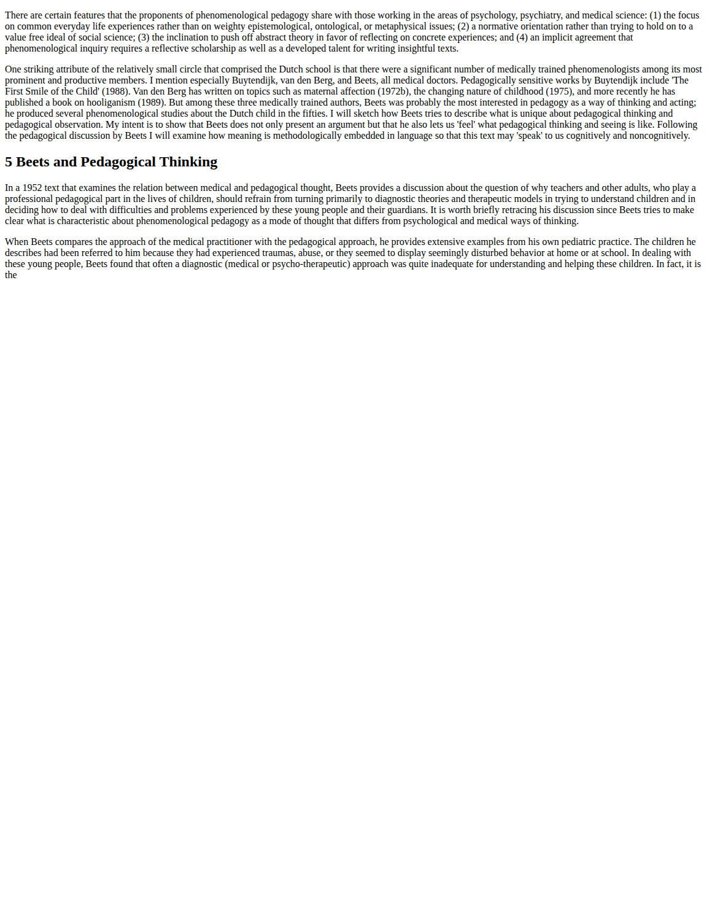There are certain features that the proponents of phenomenological pedagogy share with those working in the areas of psychology, psychiatry, and medical science: (1) the focus on common everyday life experiences rather than on weighty epistemological, ontological, or metaphysical issues; (2) a normative orientation rather than trying to hold on to a value free ideal of social science; (3) the inclination to push off abstract theory in favor of reflecting on concrete experiences; and (4) an implicit agreement that phenomenological inquiry requires a reflective scholarship as well as a developed talent for writing insightful texts.
One striking attribute of the relatively small circle that comprised the Dutch school is that there were a significant number of medically trained phenomenologists among its most prominent and productive members. I mention especially Buytendijk, van den Berg, and Beets, all medical doctors. Pedagogically sensitive works by Buytendijk include 'The First Smile of the Child' (1988). Van den Berg has written on topics such as maternal affection (1972b), the changing nature of childhood (1975), and more recently he has published a book on hooliganism (1989). But among these three medically trained authors, Beets was probably the most interested in pedagogy as a way of thinking and acting; he produced several phenomenological studies about the Dutch child in the fifties. I will sketch how Beets tries to describe what is unique about pedagogical thinking and pedagogical observation. My intent is to show that Beets does not only present an argument but that he also lets us 'feel' what pedagogical thinking and seeing is like. Following the pedagogical discussion by Beets I will examine how meaning is methodologically embedded in language so that this text may 'speak' to us cognitively and noncognitively.
5 Beets and Pedagogical Thinking
In a 1952 text that examines the relation between medical and pedagogical thought, Beets provides a discussion about the question of why teachers and other adults, who play a professional pedagogical part in the lives of children, should refrain from turning primarily to diagnostic theories and therapeutic models in trying to understand children and in deciding how to deal with difficulties and problems experienced by these young people and their guardians. It is worth briefly retracing his discussion since Beets tries to make clear what is characteristic about phenomenological pedagogy as a mode of thought that differs from psychological and medical ways of thinking.
When Beets compares the approach of the medical practitioner with the pedagogical approach, he provides extensive examples from his own pediatric practice. The children he describes had been referred to him because they had experienced traumas, abuse, or they seemed to display seemingly disturbed behavior at home or at school. In dealing with these young people, Beets found that often a diagnostic (medical or psycho-therapeutic) approach was quite inadequate for understanding and helping these children. In fact, it is the